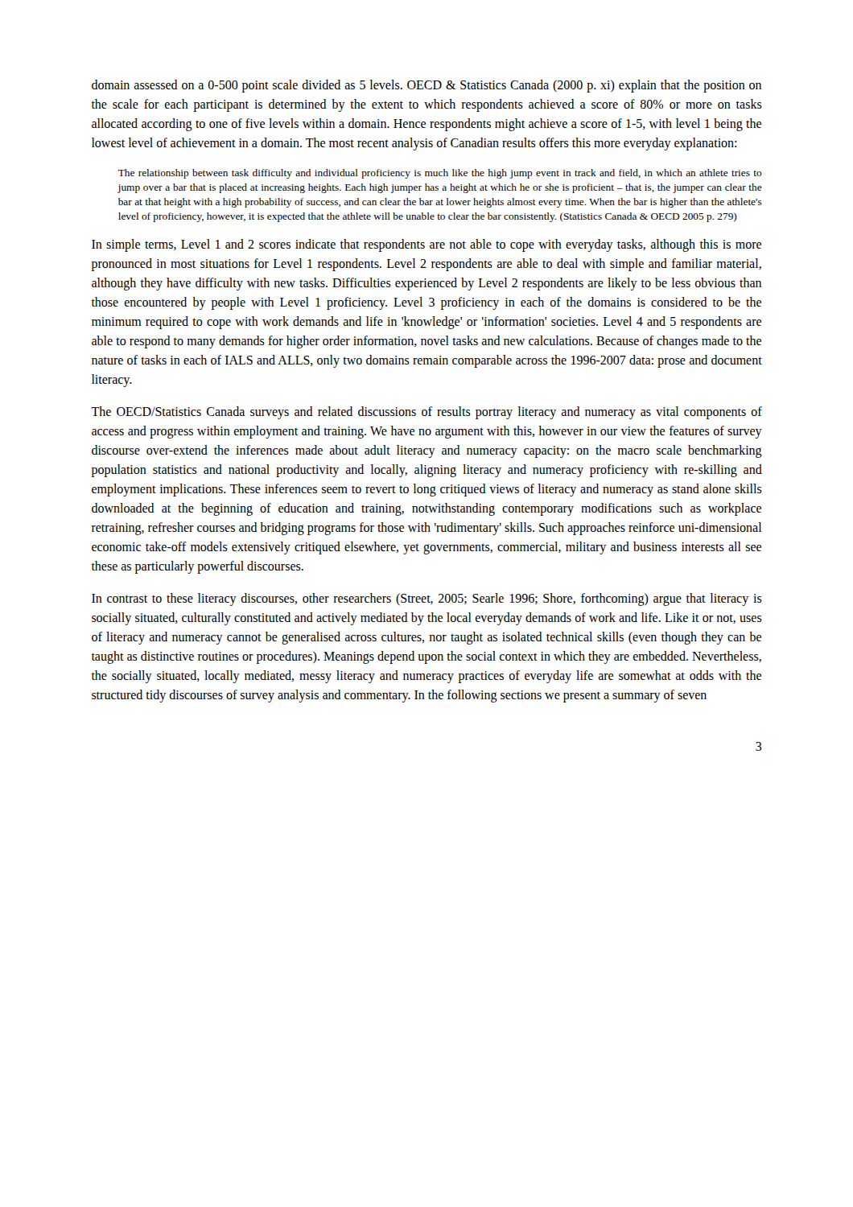domain assessed on a 0-500 point scale divided as 5 levels. OECD & Statistics Canada (2000 p. xi) explain that the position on the scale for each participant is determined by the extent to which respondents achieved a score of 80% or more on tasks allocated according to one of five levels within a domain. Hence respondents might achieve a score of 1-5, with level 1 being the lowest level of achievement in a domain. The most recent analysis of Canadian results offers this more everyday explanation:
The relationship between task difficulty and individual proficiency is much like the high jump event in track and field, in which an athlete tries to jump over a bar that is placed at increasing heights. Each high jumper has a height at which he or she is proficient – that is, the jumper can clear the bar at that height with a high probability of success, and can clear the bar at lower heights almost every time. When the bar is higher than the athlete's level of proficiency, however, it is expected that the athlete will be unable to clear the bar consistently. (Statistics Canada & OECD 2005 p. 279)
In simple terms, Level 1 and 2 scores indicate that respondents are not able to cope with everyday tasks, although this is more pronounced in most situations for Level 1 respondents. Level 2 respondents are able to deal with simple and familiar material, although they have difficulty with new tasks. Difficulties experienced by Level 2 respondents are likely to be less obvious than those encountered by people with Level 1 proficiency. Level 3 proficiency in each of the domains is considered to be the minimum required to cope with work demands and life in 'knowledge' or 'information' societies. Level 4 and 5 respondents are able to respond to many demands for higher order information, novel tasks and new calculations. Because of changes made to the nature of tasks in each of IALS and ALLS, only two domains remain comparable across the 1996-2007 data: prose and document literacy.
The OECD/Statistics Canada surveys and related discussions of results portray literacy and numeracy as vital components of access and progress within employment and training. We have no argument with this, however in our view the features of survey discourse over-extend the inferences made about adult literacy and numeracy capacity: on the macro scale benchmarking population statistics and national productivity and locally, aligning literacy and numeracy proficiency with re-skilling and employment implications. These inferences seem to revert to long critiqued views of literacy and numeracy as stand alone skills downloaded at the beginning of education and training, notwithstanding contemporary modifications such as workplace retraining, refresher courses and bridging programs for those with 'rudimentary' skills. Such approaches reinforce uni-dimensional economic take-off models extensively critiqued elsewhere, yet governments, commercial, military and business interests all see these as particularly powerful discourses.
In contrast to these literacy discourses, other researchers (Street, 2005; Searle 1996; Shore, forthcoming) argue that literacy is socially situated, culturally constituted and actively mediated by the local everyday demands of work and life. Like it or not, uses of literacy and numeracy cannot be generalised across cultures, nor taught as isolated technical skills (even though they can be taught as distinctive routines or procedures). Meanings depend upon the social context in which they are embedded. Nevertheless, the socially situated, locally mediated, messy literacy and numeracy practices of everyday life are somewhat at odds with the structured tidy discourses of survey analysis and commentary. In the following sections we present a summary of seven
3